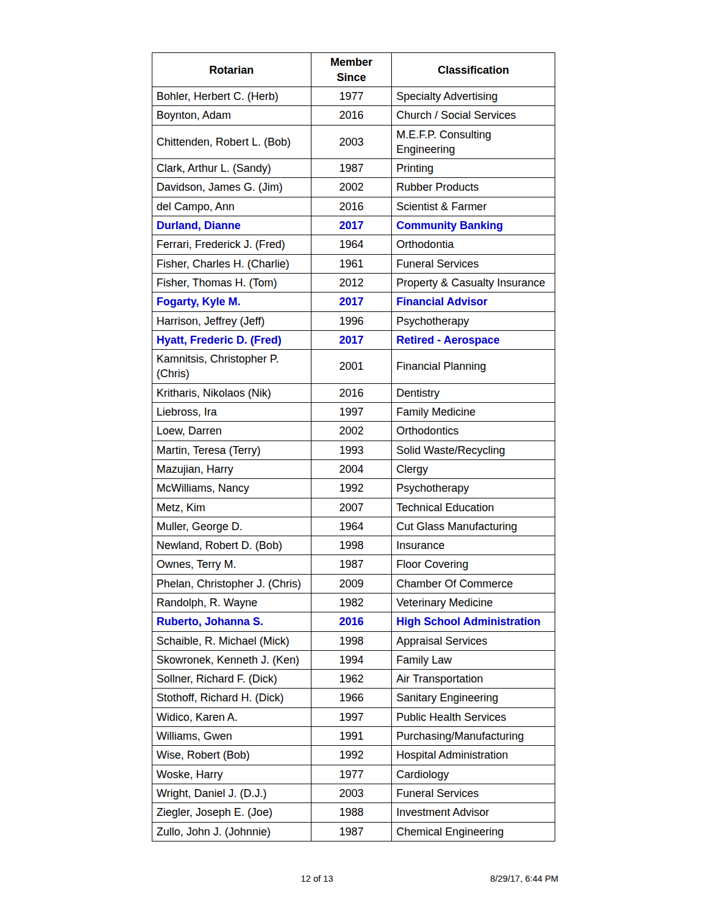| Rotarian | Member Since | Classification |
| --- | --- | --- |
| Bohler, Herbert C. (Herb) | 1977 | Specialty Advertising |
| Boynton, Adam | 2016 | Church / Social Services |
| Chittenden, Robert L. (Bob) | 2003 | M.E.F.P. Consulting Engineering |
| Clark, Arthur L. (Sandy) | 1987 | Printing |
| Davidson, James G. (Jim) | 2002 | Rubber Products |
| del Campo, Ann | 2016 | Scientist & Farmer |
| Durland, Dianne | 2017 | Community Banking |
| Ferrari, Frederick J. (Fred) | 1964 | Orthodontia |
| Fisher, Charles H. (Charlie) | 1961 | Funeral Services |
| Fisher, Thomas H. (Tom) | 2012 | Property & Casualty Insurance |
| Fogarty, Kyle M. | 2017 | Financial Advisor |
| Harrison, Jeffrey (Jeff) | 1996 | Psychotherapy |
| Hyatt, Frederic D. (Fred) | 2017 | Retired - Aerospace |
| Kamnitsis, Christopher P. (Chris) | 2001 | Financial Planning |
| Kritharis, Nikolaos (Nik) | 2016 | Dentistry |
| Liebross, Ira | 1997 | Family Medicine |
| Loew, Darren | 2002 | Orthodontics |
| Martin, Teresa (Terry) | 1993 | Solid Waste/Recycling |
| Mazujian, Harry | 2004 | Clergy |
| McWilliams, Nancy | 1992 | Psychotherapy |
| Metz, Kim | 2007 | Technical Education |
| Muller, George D. | 1964 | Cut Glass Manufacturing |
| Newland, Robert D. (Bob) | 1998 | Insurance |
| Ownes, Terry M. | 1987 | Floor Covering |
| Phelan, Christopher J. (Chris) | 2009 | Chamber Of Commerce |
| Randolph, R. Wayne | 1982 | Veterinary Medicine |
| Ruberto, Johanna S. | 2016 | High School Administration |
| Schaible, R. Michael (Mick) | 1998 | Appraisal Services |
| Skowronek, Kenneth J. (Ken) | 1994 | Family Law |
| Sollner, Richard F. (Dick) | 1962 | Air Transportation |
| Stothoff, Richard H. (Dick) | 1966 | Sanitary Engineering |
| Widico, Karen A. | 1997 | Public Health Services |
| Williams, Gwen | 1991 | Purchasing/Manufacturing |
| Wise, Robert (Bob) | 1992 | Hospital Administration |
| Woske, Harry | 1977 | Cardiology |
| Wright, Daniel J. (D.J.) | 2003 | Funeral Services |
| Ziegler, Joseph E. (Joe) | 1988 | Investment Advisor |
| Zullo, John J. (Johnnie) | 1987 | Chemical Engineering |
12 of 13 8/29/17, 6:44 PM